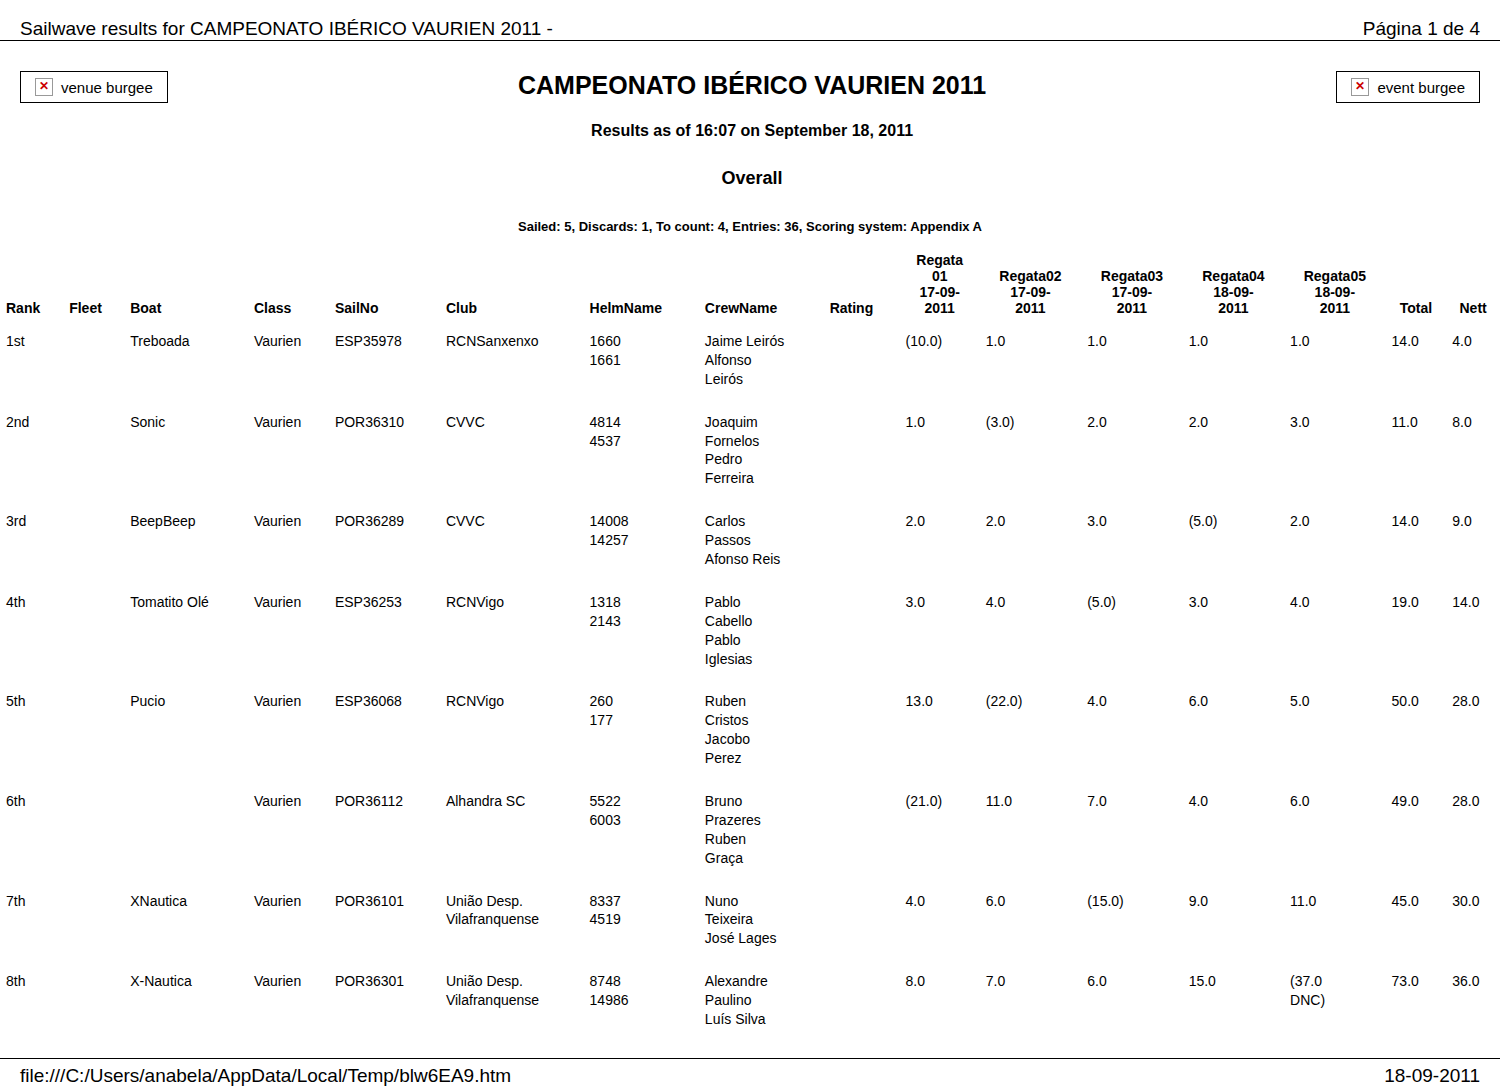Sailwave results for CAMPEONATO IBÉRICO VAURIEN 2011 -
Página 1 de 4
✕ venue burgee
CAMPEONATO IBÉRICO VAURIEN 2011
Results as of 16:07 on September 18, 2011
Overall
✕ event burgee
Sailed: 5, Discards: 1, To count: 4, Entries: 36, Scoring system: Appendix A
| Rank | Fleet | Boat | Class | SailNo | Club | HelmName | CrewName | Rating | Regata 01 17-09- 2011 | Regata02 17-09- 2011 | Regata03 17-09- 2011 | Regata04 18-09- 2011 | Regata05 18-09- 2011 | Total | Nett |
| --- | --- | --- | --- | --- | --- | --- | --- | --- | --- | --- | --- | --- | --- | --- | --- |
| 1st | | Treboada | Vaurien | ESP35978 | RCNSanxenxo | 1660 1661 | Jaime Leirós Alfonso Leirós | | (10.0) | 1.0 | 1.0 | 1.0 | 1.0 | 14.0 | 4.0 |
| 2nd | | Sonic | Vaurien | POR36310 | CVVC | 4814 4537 | Joaquim Fornelos Pedro Ferreira | | 1.0 | (3.0) | 2.0 | 2.0 | 3.0 | 11.0 | 8.0 |
| 3rd | | BeepBeep | Vaurien | POR36289 | CVVC | 14008 14257 | Carlos Passos Afonso Reis | | 2.0 | 2.0 | 3.0 | (5.0) | 2.0 | 14.0 | 9.0 |
| 4th | | Tomatito Olé | Vaurien | ESP36253 | RCNVigo | 1318 2143 | Pablo Cabello Pablo Iglesias | | 3.0 | 4.0 | (5.0) | 3.0 | 4.0 | 19.0 | 14.0 |
| 5th | | Pucio | Vaurien | ESP36068 | RCNVigo | 260 177 | Ruben Cristos Jacobo Perez | | 13.0 | (22.0) | 4.0 | 6.0 | 5.0 | 50.0 | 28.0 |
| 6th | | | Vaurien | POR36112 | Alhandra SC | 5522 6003 | Bruno Prazeres Ruben Graça | | (21.0) | 11.0 | 7.0 | 4.0 | 6.0 | 49.0 | 28.0 |
| 7th | | XNautica | Vaurien | POR36101 | União Desp. Vilafranquense | 8337 4519 | Nuno Teixeira José Lages | | 4.0 | 6.0 | (15.0) | 9.0 | 11.0 | 45.0 | 30.0 |
| 8th | | X-Nautica | Vaurien | POR36301 | União Desp. Vilafranquense | 8748 14986 | Alexandre Paulino Luís Silva | | 8.0 | 7.0 | 6.0 | 15.0 | (37.0 DNC) | 73.0 | 36.0 |
file:///C:/Users/anabela/AppData/Local/Temp/blw6EA9.htm
18-09-2011